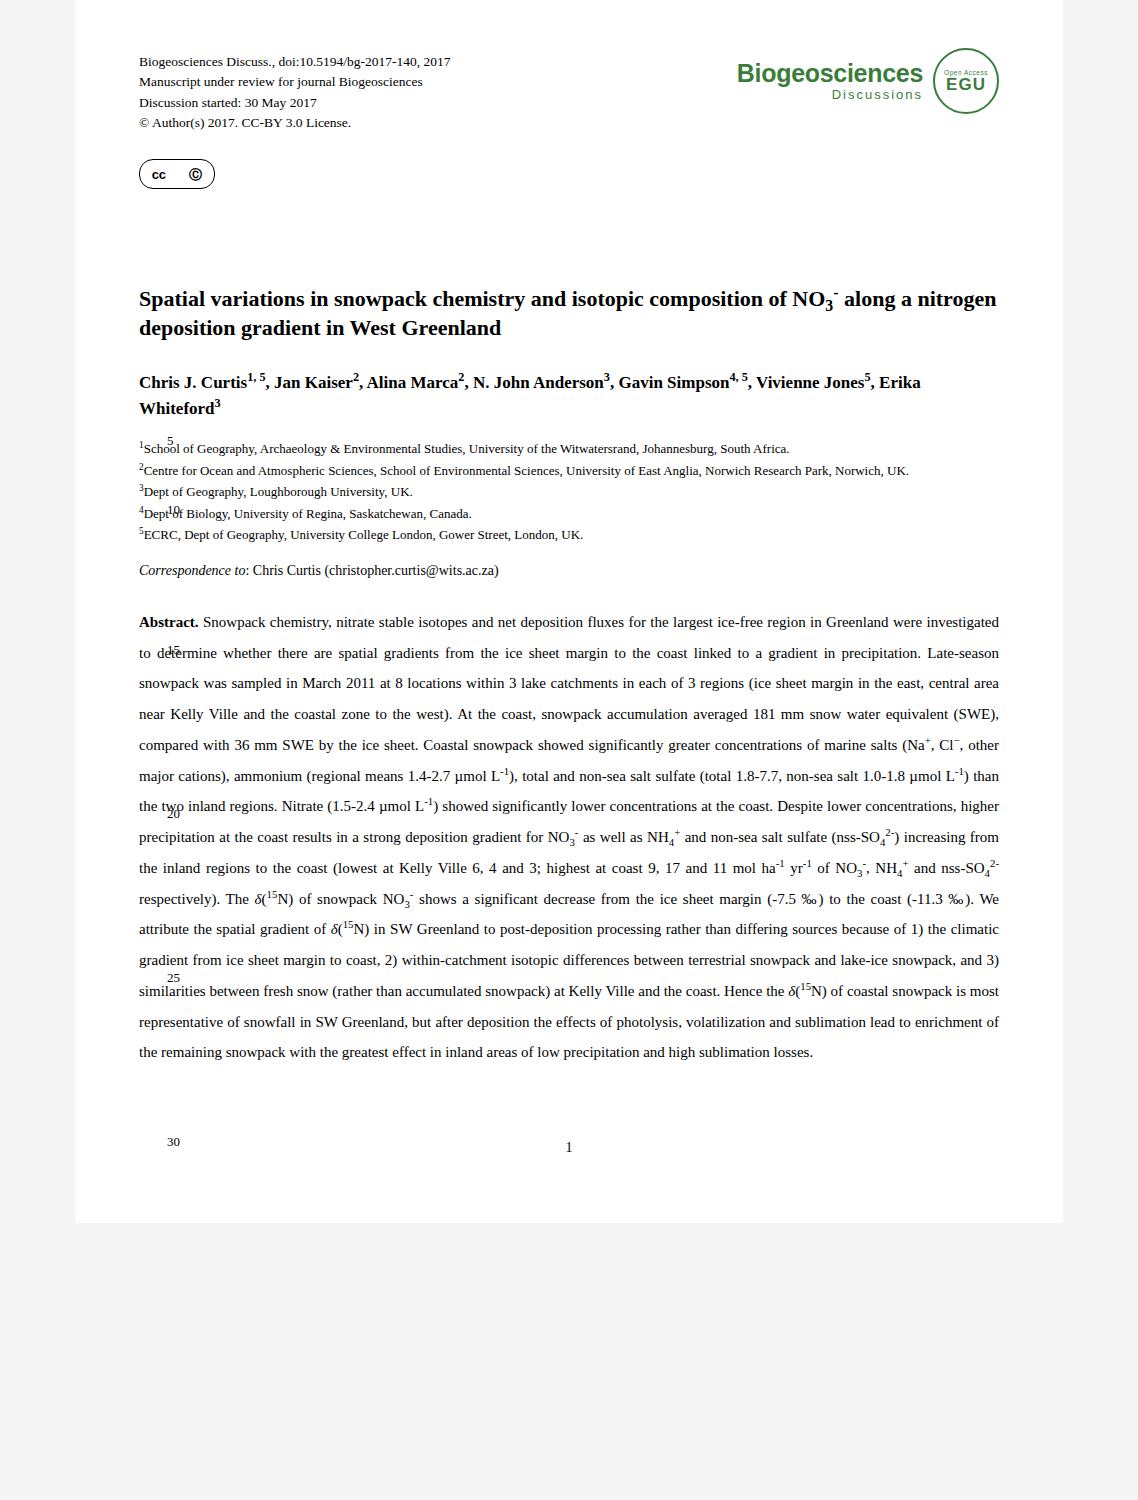Biogeosciences Discuss., doi:10.5194/bg-2017-140, 2017
Manuscript under review for journal Biogeosciences
Discussion started: 30 May 2017
© Author(s) 2017. CC-BY 3.0 License.
Biogeosciences
Discussions
Open Access
EGU
ccⒸ
Spatial variations in snowpack chemistry and isotopic composition of NO3- along a nitrogen deposition gradient in West Greenland
Chris J. Curtis1, 5, Jan Kaiser2, Alina Marca2, N. John Anderson3, Gavin Simpson4, 5, Vivienne Jones5, Erika Whiteford3
5
1School of Geography, Archaeology & Environmental Studies, University of the Witwatersrand, Johannesburg, South Africa.
2Centre for Ocean and Atmospheric Sciences, School of Environmental Sciences, University of East Anglia, Norwich Research Park, Norwich, UK.
3Dept of Geography, Loughborough University, UK.
4Dept of Biology, University of Regina, Saskatchewan, Canada.
5ECRC, Dept of Geography, University College London, Gower Street, London, UK.
10
Correspondence to: Chris Curtis (christopher.curtis@wits.ac.za)
Abstract. Snowpack chemistry, nitrate stable isotopes and net deposition fluxes for the largest ice-free region in Greenland were investigated to determine whether there are spatial gradients from the ice sheet margin to the coast linked to a gradient in precipitation. Late-season snowpack was sampled in March 2011 at 8 locations within 3 lake catchments in each of 3 regions (ice sheet margin in the east, central area near Kelly Ville and the coastal zone to the west). At the coast, snowpack accumulation averaged 181 mm snow water equivalent (SWE), compared with 36 mm SWE by the ice sheet. Coastal snowpack showed significantly greater concentrations of marine salts (Na+, Cl−, other major cations), ammonium (regional means 1.4-2.7 µmol L-1), total and non-sea salt sulfate (total 1.8-7.7, non-sea salt 1.0-1.8 µmol L-1) than the two inland regions. Nitrate (1.5-2.4 µmol L-1) showed significantly lower concentrations at the coast. Despite lower concentrations, higher precipitation at the coast results in a strong deposition gradient for NO3- as well as NH4+ and non-sea salt sulfate (nss-SO42-) increasing from the inland regions to the coast (lowest at Kelly Ville 6, 4 and 3; highest at coast 9, 17 and 11 mol ha-1 yr-1 of NO3-, NH4+ and nss-SO42- respectively). The δ(15N) of snowpack NO3- shows a significant decrease from the ice sheet margin (-7.5 ‰) to the coast (-11.3 ‰). We attribute the spatial gradient of δ(15N) in SW Greenland to post-deposition processing rather than differing sources because of 1) the climatic gradient from ice sheet margin to coast, 2) within-catchment isotopic differences between terrestrial snowpack and lake-ice snowpack, and 3) similarities between fresh snow (rather than accumulated snowpack) at Kelly Ville and the coast. Hence the δ(15N) of coastal snowpack is most representative of snowfall in SW Greenland, but after deposition the effects of photolysis, volatilization and sublimation lead to enrichment of the remaining snowpack with the greatest effect in inland areas of low precipitation and high sublimation losses.
15 20 25 30
1